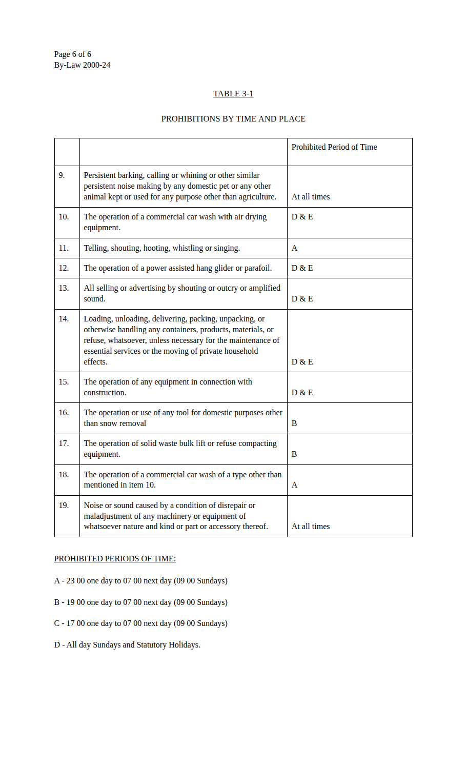Page 6 of 6
By-Law 2000-24
TABLE 3-1
PROHIBITIONS BY TIME AND PLACE
| | | Prohibited Period of Time |
| --- | --- | --- |
| 9. | Persistent barking, calling or whining or other similar persistent noise making by any domestic pet or any other animal kept or used for any purpose other than agriculture. | At all times |
| 10. | The operation of a commercial car wash with air drying equipment. | D & E |
| 11. | Telling, shouting, hooting, whistling or singing. | A |
| 12. | The operation of a power assisted hang glider or parafoil. | D & E |
| 13. | All selling or advertising by shouting or outcry or amplified sound. | D & E |
| 14. | Loading, unloading, delivering, packing, unpacking, or otherwise handling any containers, products, materials, or refuse, whatsoever, unless necessary for the maintenance of essential services or the moving of private household effects. | D & E |
| 15. | The operation of any equipment in connection with construction. | D & E |
| 16. | The operation or use of any tool for domestic purposes other than snow removal | B |
| 17. | The operation of solid waste bulk lift or refuse compacting equipment. | B |
| 18. | The operation of a commercial car wash of a type other than mentioned in item 10. | A |
| 19. | Noise or sound caused by a condition of disrepair or maladjustment of any machinery or equipment of whatsoever nature and kind or part or accessory thereof. | At all times |
PROHIBITED PERIODS OF TIME:
A - 23 00 one day to 07 00 next day (09 00 Sundays)
B - 19 00 one day to 07 00 next day (09 00 Sundays)
C - 17 00 one day to 07 00 next day (09 00 Sundays)
D - All day Sundays and Statutory Holidays.